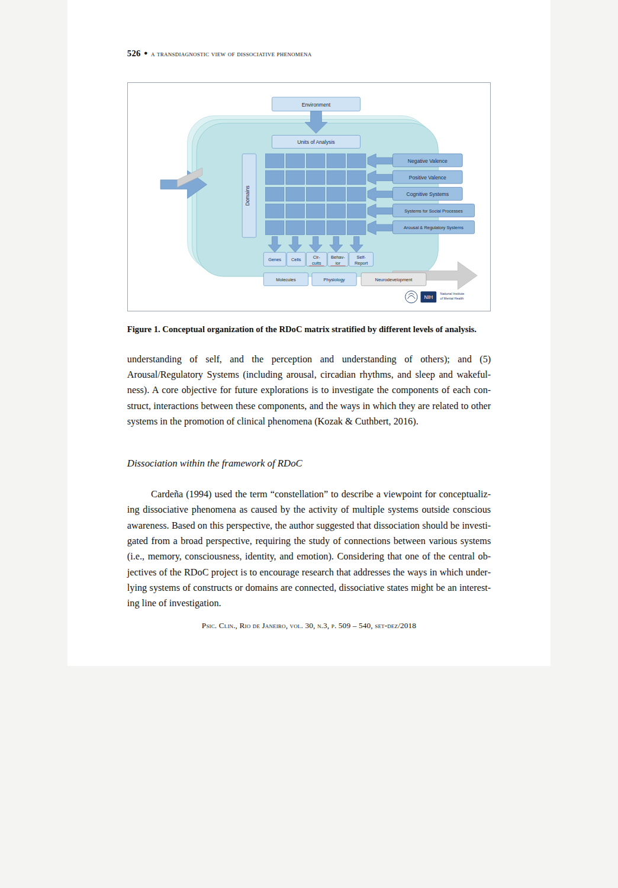526●A transdiagnostic view of dissociative phenomena
Environment Units of Analysis Domains Negative Valence Positive Valence Cognitive Systems Systems for Social Processes Arousal & Regulatory Systems Genes Cells Cir- cuits Behav- ior Self- Report Molecules Physiology Neurodevelopment NIH National Institute of Mental Health
Figure 1. Conceptual organization of the RDoC matrix stratified by different levels of analysis.
understanding of self, and the perception and understanding of others); and (5) Arousal/Regulatory Systems (including arousal, circadian rhythms, and sleep and wakefulness). A core objective for future explorations is to investigate the components of each construct, interactions between these components, and the ways in which they are related to other systems in the promotion of clinical phenomena (Kozak & Cuthbert, 2016).
Dissociation within the framework of RDoC
Cardeña (1994) used the term “constellation” to describe a viewpoint for conceptualizing dissociative phenomena as caused by the activity of multiple systems outside conscious awareness. Based on this perspective, the author suggested that dissociation should be investigated from a broad perspective, requiring the study of connections between various systems (i.e., memory, consciousness, identity, and emotion). Considering that one of the central objectives of the RDoC project is to encourage research that addresses the ways in which underlying systems of constructs or domains are connected, dissociative states might be an interesting line of investigation.
Psic. Clin., Rio de Janeiro, vol. 30, n.3, p. 509 – 540, set-dez/2018